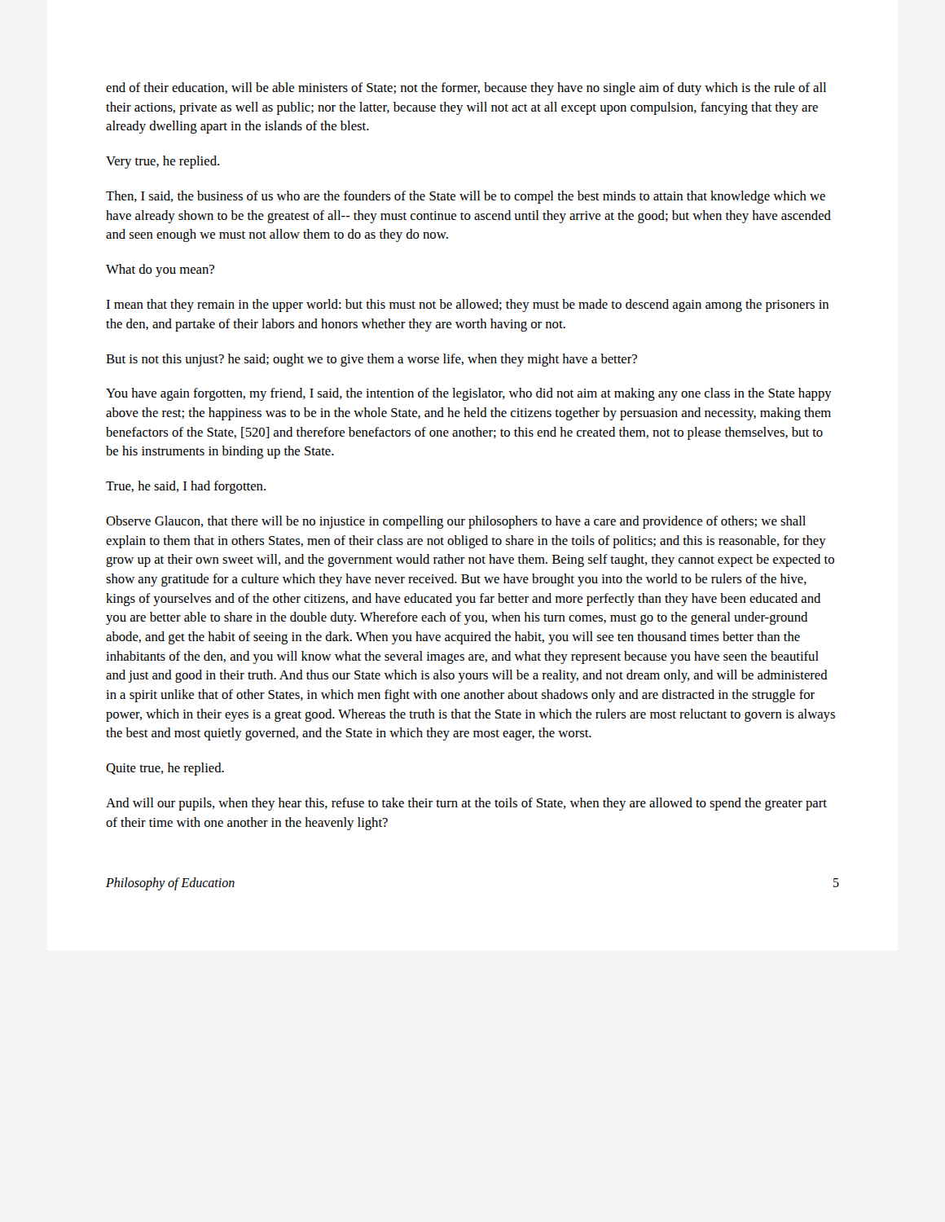end of their education, will be able ministers of State; not the former, because they have no single aim of duty which is the rule of all their actions, private as well as public; nor the latter, because they will not act at all except upon compulsion, fancying that they are already dwelling apart in the islands of the blest.
Very true, he replied.
Then, I said, the business of us who are the founders of the State will be to compel the best minds to attain that knowledge which we have already shown to be the greatest of all-- they must continue to ascend until they arrive at the good; but when they have ascended and seen enough we must not allow them to do as they do now.
What do you mean?
I mean that they remain in the upper world: but this must not be allowed; they must be made to descend again among the prisoners in the den, and partake of their labors and honors whether they are worth having or not.
But is not this unjust? he said; ought we to give them a worse life, when they might have a better?
You have again forgotten, my friend, I said, the intention of the legislator, who did not aim at making any one class in the State happy above the rest; the happiness was to be in the whole State, and he held the citizens together by persuasion and necessity, making them benefactors of the State, [520] and therefore benefactors of one another; to this end he created them, not to please themselves, but to be his instruments in binding up the State.
True, he said, I had forgotten.
Observe Glaucon, that there will be no injustice in compelling our philosophers to have a care and providence of others; we shall explain to them that in others States, men of their class are not obliged to share in the toils of politics; and this is reasonable, for they grow up at their own sweet will, and the government would rather not have them. Being self taught, they cannot expect be expected to show any gratitude for a culture which they have never received. But we have brought you into the world to be rulers of the hive, kings of yourselves and of the other citizens, and have educated you far better and more perfectly than they have been educated and you are better able to share in the double duty. Wherefore each of you, when his turn comes, must go to the general under-ground abode, and get the habit of seeing in the dark. When you have acquired the habit, you will see ten thousand times better than the inhabitants of the den, and you will know what the several images are, and what they represent because you have seen the beautiful and just and good in their truth. And thus our State which is also yours will be a reality, and not dream only, and will be administered in a spirit unlike that of other States, in which men fight with one another about shadows only and are distracted in the struggle for power, which in their eyes is a great good. Whereas the truth is that the State in which the rulers are most reluctant to govern is always the best and most quietly governed, and the State in which they are most eager, the worst.
Quite true, he replied.
And will our pupils, when they hear this, refuse to take their turn at the toils of State, when they are allowed to spend the greater part of their time with one another in the heavenly light?
Philosophy of Education 5